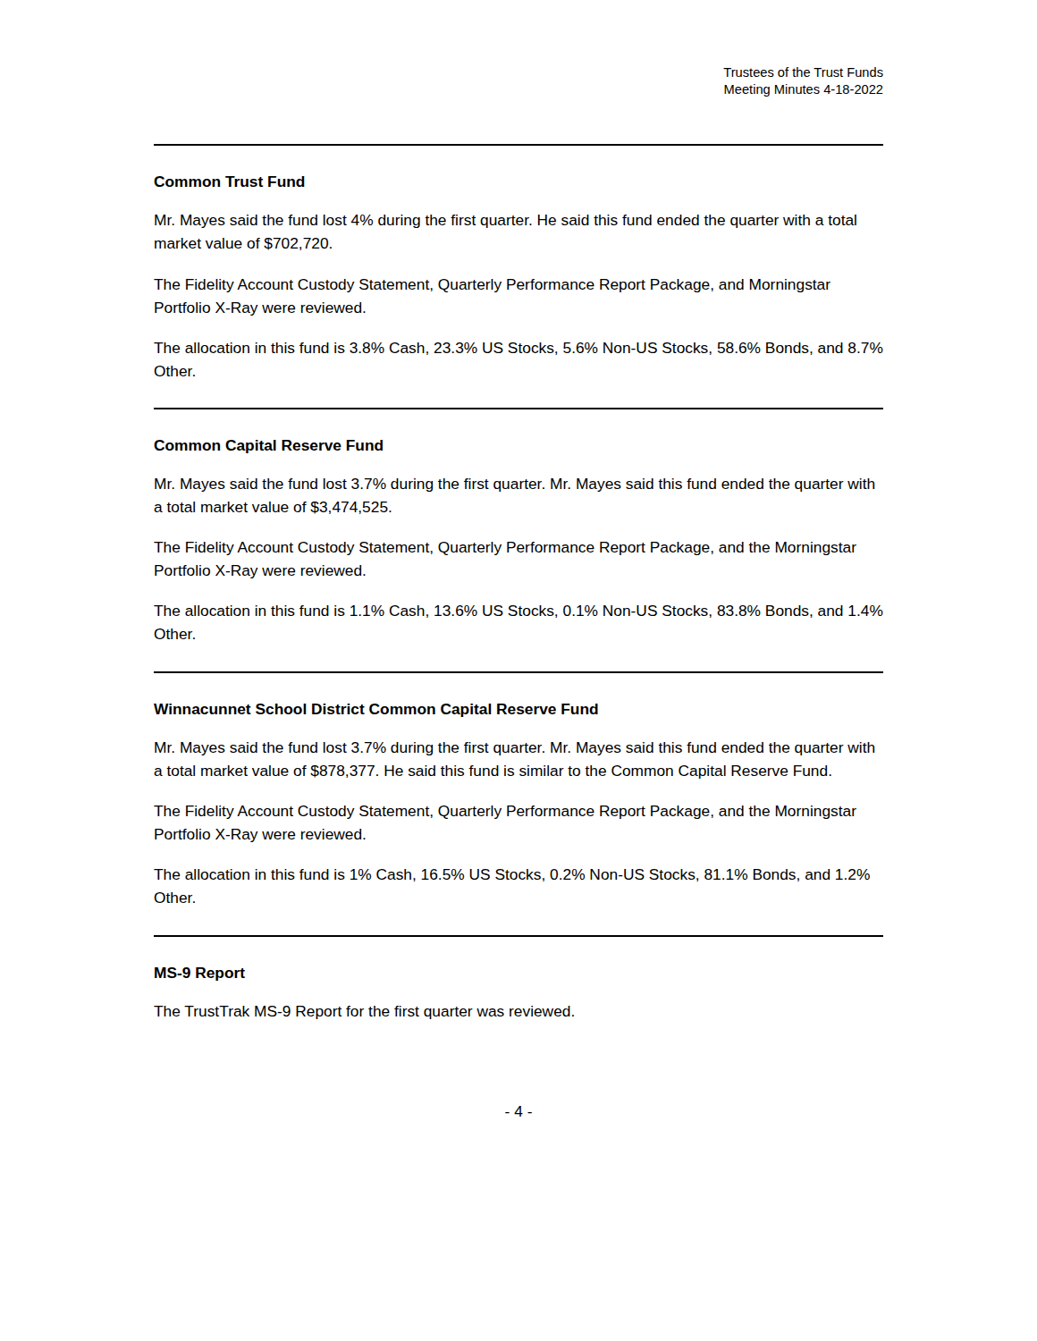Trustees of the Trust Funds
Meeting Minutes 4-18-2022
Common Trust Fund
Mr. Mayes said the fund lost 4% during the first quarter. He said this fund ended the quarter with a total market value of $702,720.
The Fidelity Account Custody Statement, Quarterly Performance Report Package, and Morningstar Portfolio X-Ray were reviewed.
The allocation in this fund is 3.8% Cash, 23.3% US Stocks, 5.6% Non-US Stocks, 58.6% Bonds, and 8.7% Other.
Common Capital Reserve Fund
Mr. Mayes said the fund lost 3.7% during the first quarter. Mr. Mayes said this fund ended the quarter with a total market value of $3,474,525.
The Fidelity Account Custody Statement, Quarterly Performance Report Package, and the Morningstar Portfolio X-Ray were reviewed.
The allocation in this fund is 1.1% Cash, 13.6% US Stocks, 0.1% Non-US Stocks, 83.8% Bonds, and 1.4% Other.
Winnacunnet School District Common Capital Reserve Fund
Mr. Mayes said the fund lost 3.7% during the first quarter. Mr. Mayes said this fund ended the quarter with a total market value of $878,377. He said this fund is similar to the Common Capital Reserve Fund.
The Fidelity Account Custody Statement, Quarterly Performance Report Package, and the Morningstar Portfolio X-Ray were reviewed.
The allocation in this fund is 1% Cash, 16.5% US Stocks, 0.2% Non-US Stocks, 81.1% Bonds, and 1.2% Other.
MS-9 Report
The TrustTrak MS-9 Report for the first quarter was reviewed.
- 4 -